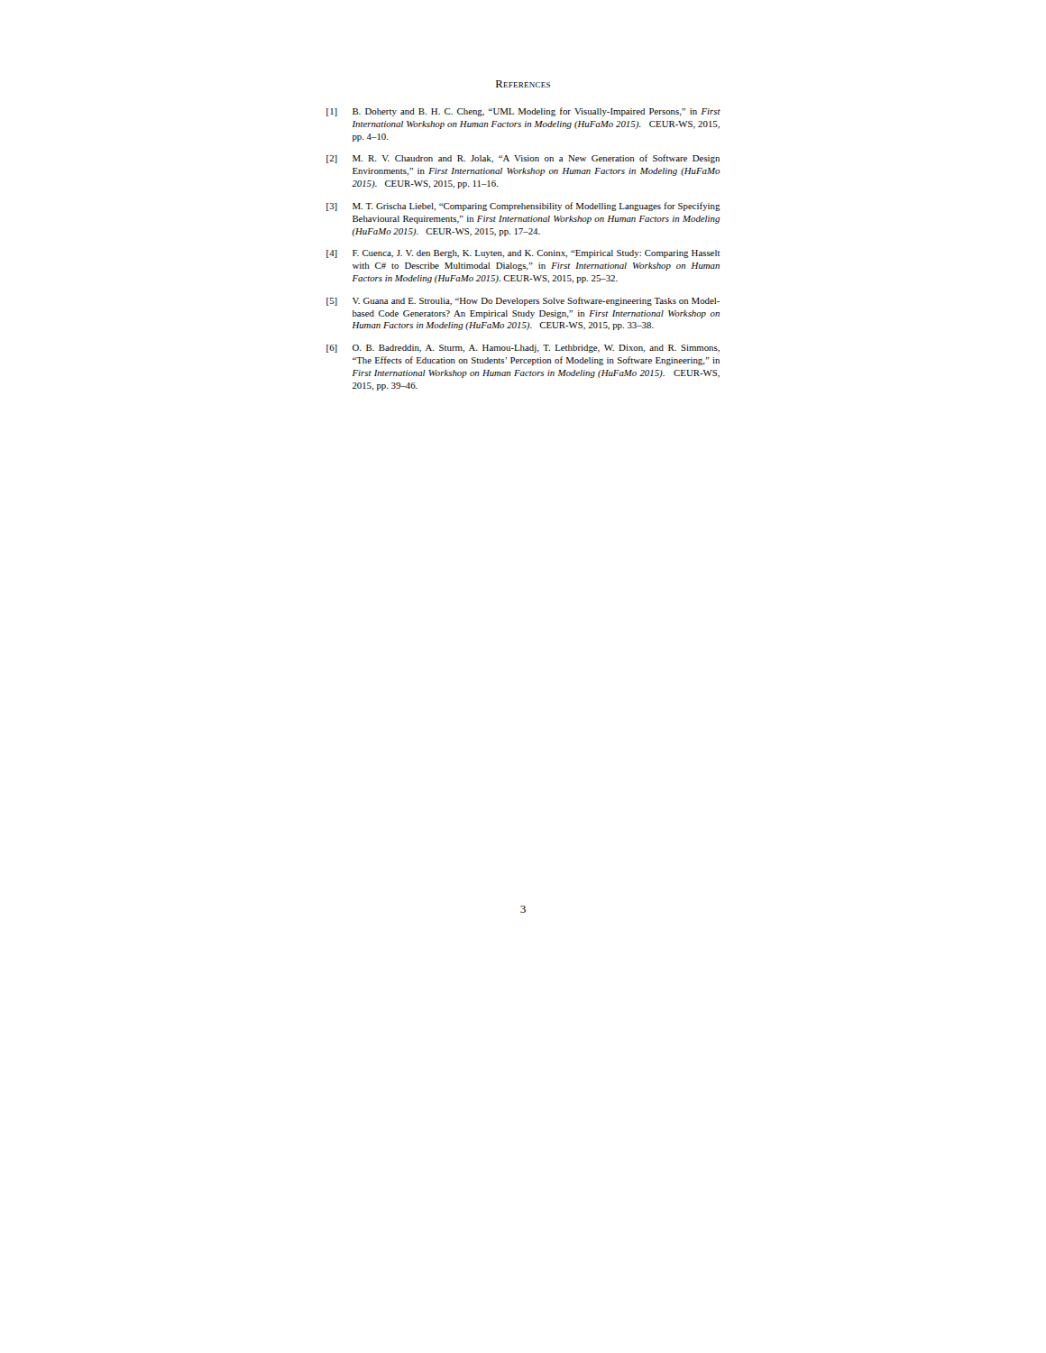References
[1] B. Doherty and B. H. C. Cheng, “UML Modeling for Visually-Impaired Persons,” in First International Workshop on Human Factors in Modeling (HuFaMo 2015). CEUR-WS, 2015, pp. 4–10.
[2] M. R. V. Chaudron and R. Jolak, “A Vision on a New Generation of Software Design Environments,” in First International Workshop on Human Factors in Modeling (HuFaMo 2015). CEUR-WS, 2015, pp. 11–16.
[3] M. T. Grischa Liebel, “Comparing Comprehensibility of Modelling Languages for Specifying Behavioural Requirements,” in First International Workshop on Human Factors in Modeling (HuFaMo 2015). CEUR-WS, 2015, pp. 17–24.
[4] F. Cuenca, J. V. den Bergh, K. Luyten, and K. Coninx, “Empirical Study: Comparing Hasselt with C# to Describe Multimodal Dialogs,” in First International Workshop on Human Factors in Modeling (HuFaMo 2015). CEUR-WS, 2015, pp. 25–32.
[5] V. Guana and E. Stroulia, “How Do Developers Solve Software-engineering Tasks on Model-based Code Generators? An Empirical Study Design,” in First International Workshop on Human Factors in Modeling (HuFaMo 2015). CEUR-WS, 2015, pp. 33–38.
[6] O. B. Badreddin, A. Sturm, A. Hamou-Lhadj, T. Lethbridge, W. Dixon, and R. Simmons, “The Effects of Education on Students’ Perception of Modeling in Software Engineering,” in First International Workshop on Human Factors in Modeling (HuFaMo 2015). CEUR-WS, 2015, pp. 39–46.
3